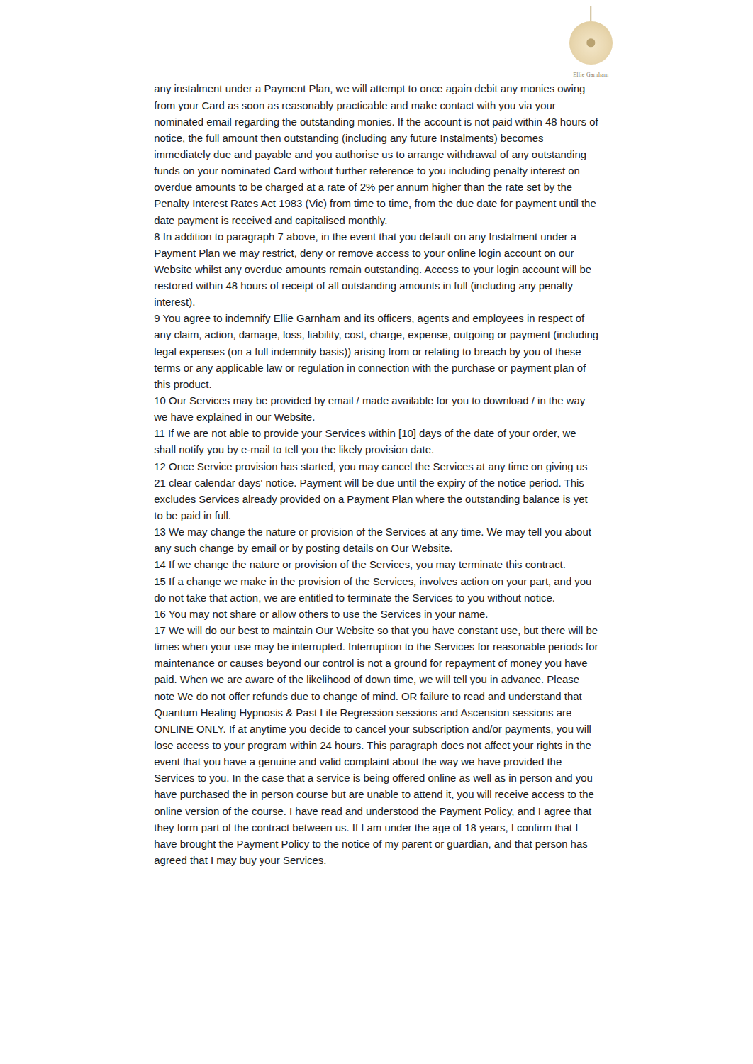Ellie Garnham
any instalment under a Payment Plan, we will attempt to once again debit any monies owing from your Card as soon as reasonably practicable and make contact with you via your nominated email regarding the outstanding monies. If the account is not paid within 48 hours of notice, the full amount then outstanding (including any future Instalments) becomes immediately due and payable and you authorise us to arrange withdrawal of any outstanding funds on your nominated Card without further reference to you including penalty interest on overdue amounts to be charged at a rate of 2% per annum higher than the rate set by the Penalty Interest Rates Act 1983 (Vic) from time to time, from the due date for payment until the date payment is received and capitalised monthly.
8 In addition to paragraph 7 above, in the event that you default on any Instalment under a Payment Plan we may restrict, deny or remove access to your online login account on our Website whilst any overdue amounts remain outstanding. Access to your login account will be restored within 48 hours of receipt of all outstanding amounts in full (including any penalty interest).
9 You agree to indemnify Ellie Garnham and its officers, agents and employees in respect of any claim, action, damage, loss, liability, cost, charge, expense, outgoing or payment (including legal expenses (on a full indemnity basis)) arising from or relating to breach by you of these terms or any applicable law or regulation in connection with the purchase or payment plan of this product.
10 Our Services may be provided by email / made available for you to download / in the way we have explained in our Website.
11 If we are not able to provide your Services within [10] days of the date of your order, we shall notify you by e-mail to tell you the likely provision date.
12 Once Service provision has started, you may cancel the Services at any time on giving us 21 clear calendar days' notice. Payment will be due until the expiry of the notice period. This excludes Services already provided on a Payment Plan where the outstanding balance is yet to be paid in full.
13 We may change the nature or provision of the Services at any time. We may tell you about any such change by email or by posting details on Our Website.
14 If we change the nature or provision of the Services, you may terminate this contract.
15 If a change we make in the provision of the Services, involves action on your part, and you do not take that action, we are entitled to terminate the Services to you without notice.
16 You may not share or allow others to use the Services in your name.
17 We will do our best to maintain Our Website so that you have constant use, but there will be times when your use may be interrupted. Interruption to the Services for reasonable periods for maintenance or causes beyond our control is not a ground for repayment of money you have paid. When we are aware of the likelihood of down time, we will tell you in advance. Please note We do not offer refunds due to change of mind. OR failure to read and understand that Quantum Healing Hypnosis & Past Life Regression sessions and Ascension sessions are ONLINE ONLY. If at anytime you decide to cancel your subscription and/or payments, you will lose access to your program within 24 hours. This paragraph does not affect your rights in the event that you have a genuine and valid complaint about the way we have provided the Services to you. In the case that a service is being offered online as well as in person and you have purchased the in person course but are unable to attend it, you will receive access to the online version of the course. I have read and understood the Payment Policy, and I agree that they form part of the contract between us. If I am under the age of 18 years, I confirm that I have brought the Payment Policy to the notice of my parent or guardian, and that person has agreed that I may buy your Services.